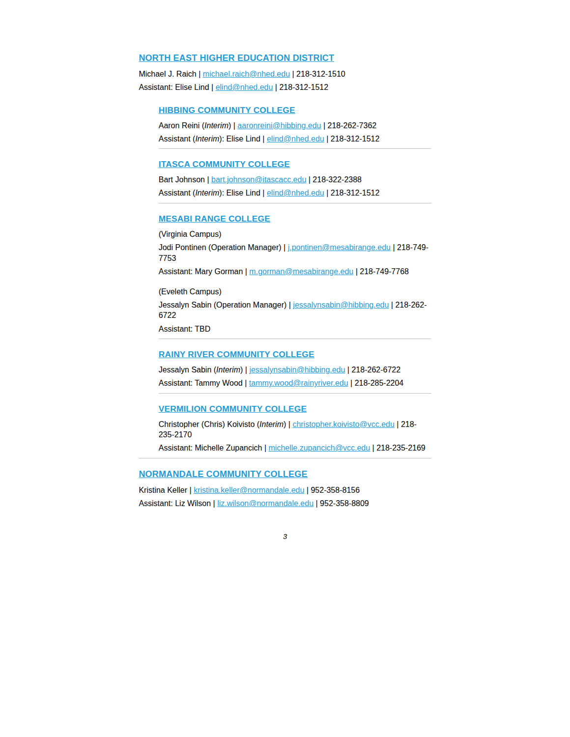NORTH EAST HIGHER EDUCATION DISTRICT
Michael J. Raich | michael.raich@nhed.edu | 218-312-1510
Assistant: Elise Lind | elind@nhed.edu | 218-312-1512
HIBBING COMMUNITY COLLEGE
Aaron Reini (Interim) | aaronreini@hibbing.edu | 218-262-7362
Assistant (Interim): Elise Lind | elind@nhed.edu | 218-312-1512
ITASCA COMMUNITY COLLEGE
Bart Johnson | bart.johnson@itascacc.edu | 218-322-2388
Assistant (Interim): Elise Lind | elind@nhed.edu | 218-312-1512
MESABI RANGE COLLEGE
(Virginia Campus)
Jodi Pontinen (Operation Manager) | j.pontinen@mesabirange.edu | 218-749-7753
Assistant: Mary Gorman | m.gorman@mesabirange.edu | 218-749-7768
(Eveleth Campus)
Jessalyn Sabin (Operation Manager) | jessalynsabin@hibbing.edu | 218-262-6722
Assistant: TBD
RAINY RIVER COMMUNITY COLLEGE
Jessalyn Sabin (Interim) | jessalynsabin@hibbing.edu | 218-262-6722
Assistant: Tammy Wood | tammy.wood@rainyriver.edu | 218-285-2204
VERMILION COMMUNITY COLLEGE
Christopher (Chris) Koivisto (Interim) | christopher.koivisto@vcc.edu | 218-235-2170
Assistant: Michelle Zupancich | michelle.zupancich@vcc.edu | 218-235-2169
NORMANDALE COMMUNITY COLLEGE
Kristina Keller | kristina.keller@normandale.edu | 952-358-8156
Assistant: Liz Wilson | liz.wilson@normandale.edu | 952-358-8809
3